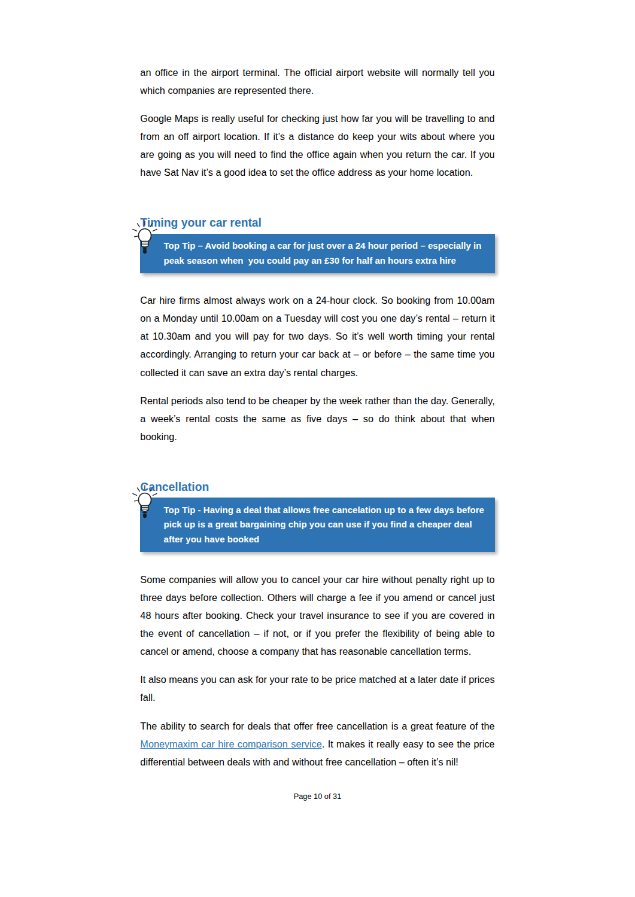an office in the airport terminal. The official airport website will normally tell you which companies are represented there.
Google Maps is really useful for checking just how far you will be travelling to and from an off airport location. If it’s a distance do keep your wits about where you are going as you will need to find the office again when you return the car. If you have Sat Nav it’s a good idea to set the office address as your home location.
Timing your car rental
Top Tip – Avoid booking a car for just over a 24 hour period – especially in peak season when you could pay an £30 for half an hours extra hire
Car hire firms almost always work on a 24-hour clock. So booking from 10.00am on a Monday until 10.00am on a Tuesday will cost you one day’s rental – return it at 10.30am and you will pay for two days. So it’s well worth timing your rental accordingly. Arranging to return your car back at – or before – the same time you collected it can save an extra day’s rental charges.
Rental periods also tend to be cheaper by the week rather than the day. Generally, a week’s rental costs the same as five days – so do think about that when booking.
Cancellation
Top Tip - Having a deal that allows free cancelation up to a few days before pick up is a great bargaining chip you can use if you find a cheaper deal after you have booked
Some companies will allow you to cancel your car hire without penalty right up to three days before collection. Others will charge a fee if you amend or cancel just 48 hours after booking. Check your travel insurance to see if you are covered in the event of cancellation – if not, or if you prefer the flexibility of being able to cancel or amend, choose a company that has reasonable cancellation terms.
It also means you can ask for your rate to be price matched at a later date if prices fall.
The ability to search for deals that offer free cancellation is a great feature of the Moneymaxim car hire comparison service. It makes it really easy to see the price differential between deals with and without free cancellation – often it’s nil!
Page 10 of 31